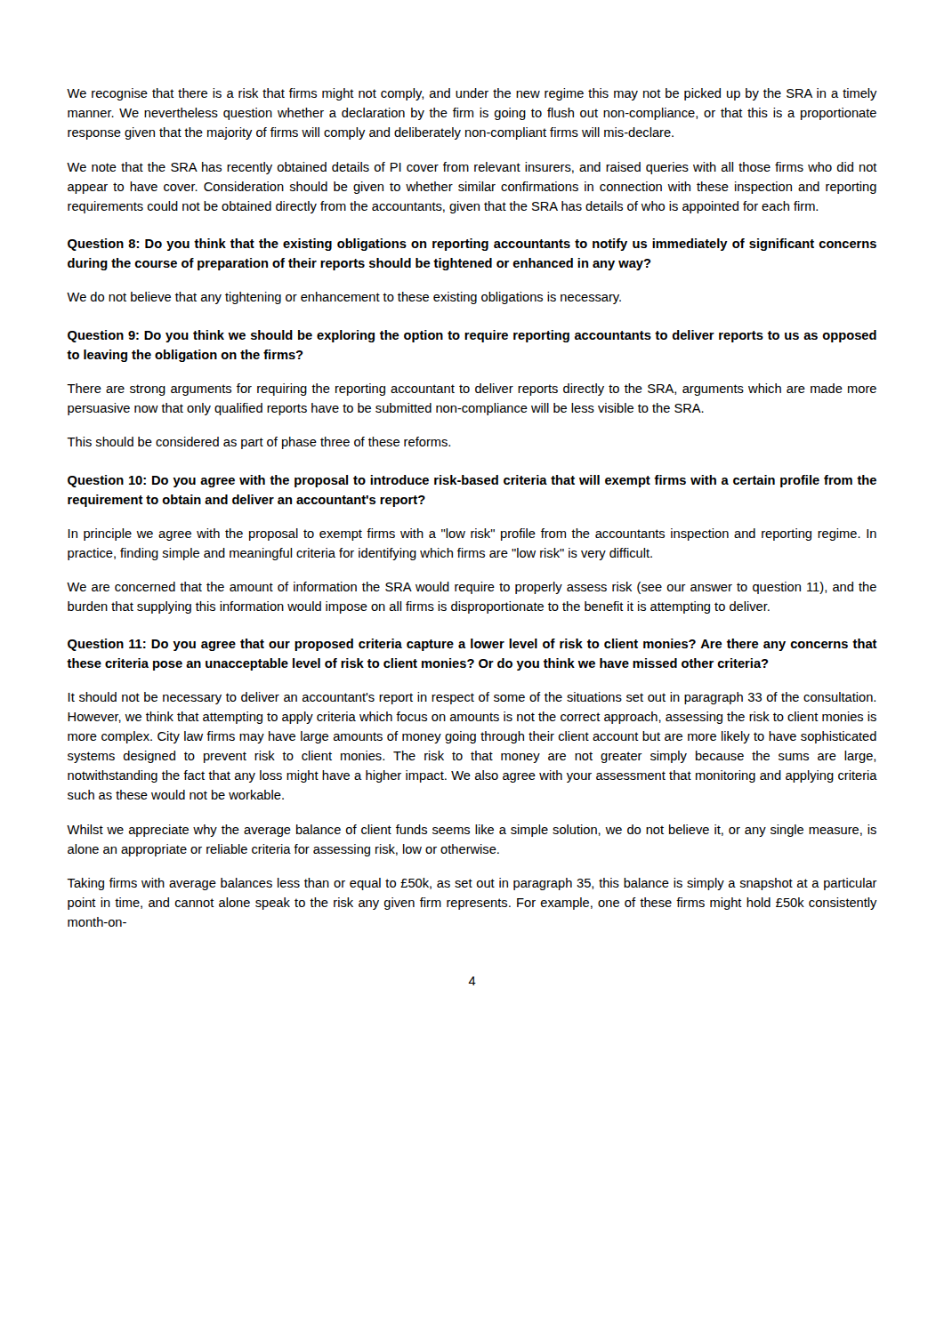We recognise that there is a risk that firms might not comply, and under the new regime this may not be picked up by the SRA in a timely manner. We nevertheless question whether a declaration by the firm is going to flush out non-compliance, or that this is a proportionate response given that the majority of firms will comply and deliberately non-compliant firms will mis-declare.
We note that the SRA has recently obtained details of PI cover from relevant insurers, and raised queries with all those firms who did not appear to have cover. Consideration should be given to whether similar confirmations in connection with these inspection and reporting requirements could not be obtained directly from the accountants, given that the SRA has details of who is appointed for each firm.
Question 8: Do you think that the existing obligations on reporting accountants to notify us immediately of significant concerns during the course of preparation of their reports should be tightened or enhanced in any way?
We do not believe that any tightening or enhancement to these existing obligations is necessary.
Question 9: Do you think we should be exploring the option to require reporting accountants to deliver reports to us as opposed to leaving the obligation on the firms?
There are strong arguments for requiring the reporting accountant to deliver reports directly to the SRA, arguments which are made more persuasive now that only qualified reports have to be submitted non-compliance will be less visible to the SRA.
This should be considered as part of phase three of these reforms.
Question 10: Do you agree with the proposal to introduce risk-based criteria that will exempt firms with a certain profile from the requirement to obtain and deliver an accountant's report?
In principle we agree with the proposal to exempt firms with a "low risk" profile from the accountants inspection and reporting regime. In practice, finding simple and meaningful criteria for identifying which firms are "low risk" is very difficult.
We are concerned that the amount of information the SRA would require to properly assess risk (see our answer to question 11), and the burden that supplying this information would impose on all firms is disproportionate to the benefit it is attempting to deliver.
Question 11: Do you agree that our proposed criteria capture a lower level of risk to client monies? Are there any concerns that these criteria pose an unacceptable level of risk to client monies? Or do you think we have missed other criteria?
It should not be necessary to deliver an accountant's report in respect of some of the situations set out in paragraph 33 of the consultation. However, we think that attempting to apply criteria which focus on amounts is not the correct approach, assessing the risk to client monies is more complex. City law firms may have large amounts of money going through their client account but are more likely to have sophisticated systems designed to prevent risk to client monies. The risk to that money are not greater simply because the sums are large, notwithstanding the fact that any loss might have a higher impact. We also agree with your assessment that monitoring and applying criteria such as these would not be workable.
Whilst we appreciate why the average balance of client funds seems like a simple solution, we do not believe it, or any single measure, is alone an appropriate or reliable criteria for assessing risk, low or otherwise.
Taking firms with average balances less than or equal to £50k, as set out in paragraph 35, this balance is simply a snapshot at a particular point in time, and cannot alone speak to the risk any given firm represents. For example, one of these firms might hold £50k consistently month-on-
4